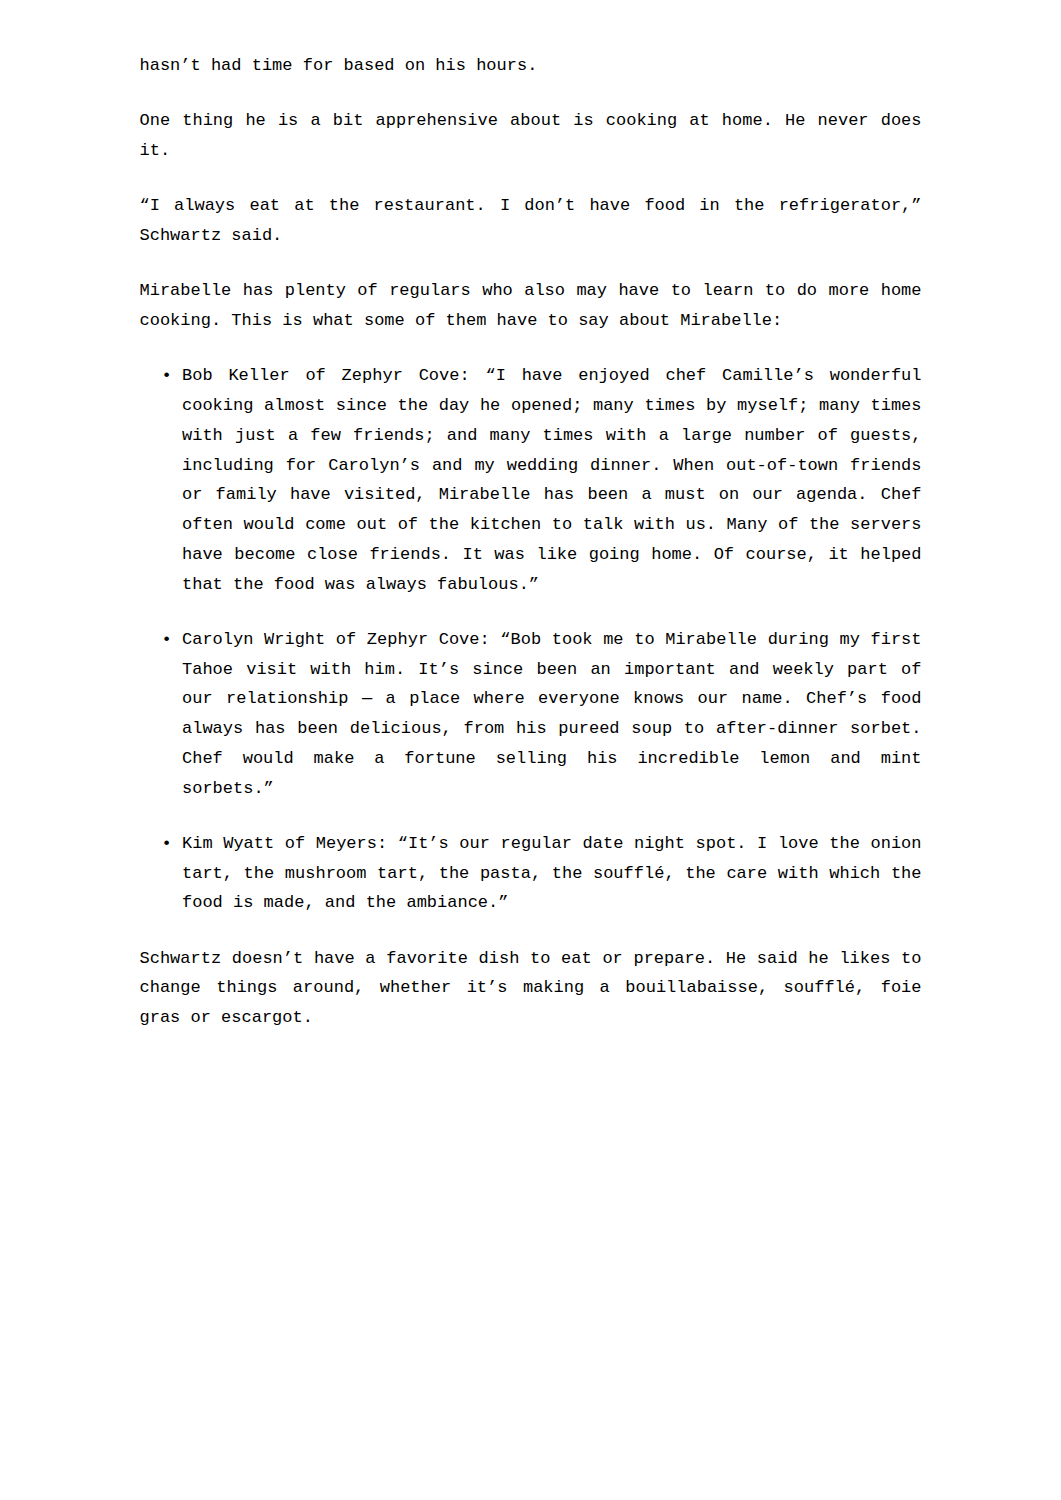hasn’t had time for based on his hours.
One thing he is a bit apprehensive about is cooking at home. He never does it.
“I always eat at the restaurant. I don’t have food in the refrigerator,” Schwartz said.
Mirabelle has plenty of regulars who also may have to learn to do more home cooking. This is what some of them have to say about Mirabelle:
Bob Keller of Zephyr Cove: “I have enjoyed chef Camille’s wonderful cooking almost since the day he opened; many times by myself; many times with just a few friends; and many times with a large number of guests, including for Carolyn’s and my wedding dinner. When out-of-town friends or family have visited, Mirabelle has been a must on our agenda. Chef often would come out of the kitchen to talk with us. Many of the servers have become close friends. It was like going home. Of course, it helped that the food was always fabulous.”
Carolyn Wright of Zephyr Cove: “Bob took me to Mirabelle during my first Tahoe visit with him. It’s since been an important and weekly part of our relationship — a place where everyone knows our name. Chef’s food always has been delicious, from his pureed soup to after-dinner sorbet. Chef would make a fortune selling his incredible lemon and mint sorbets.”
Kim Wyatt of Meyers: “It’s our regular date night spot. I love the onion tart, the mushroom tart, the pasta, the soufflé, the care with which the food is made, and the ambiance.”
Schwartz doesn’t have a favorite dish to eat or prepare. He said he likes to change things around, whether it’s making a bouillabaisse, soufflé, foie gras or escargot.